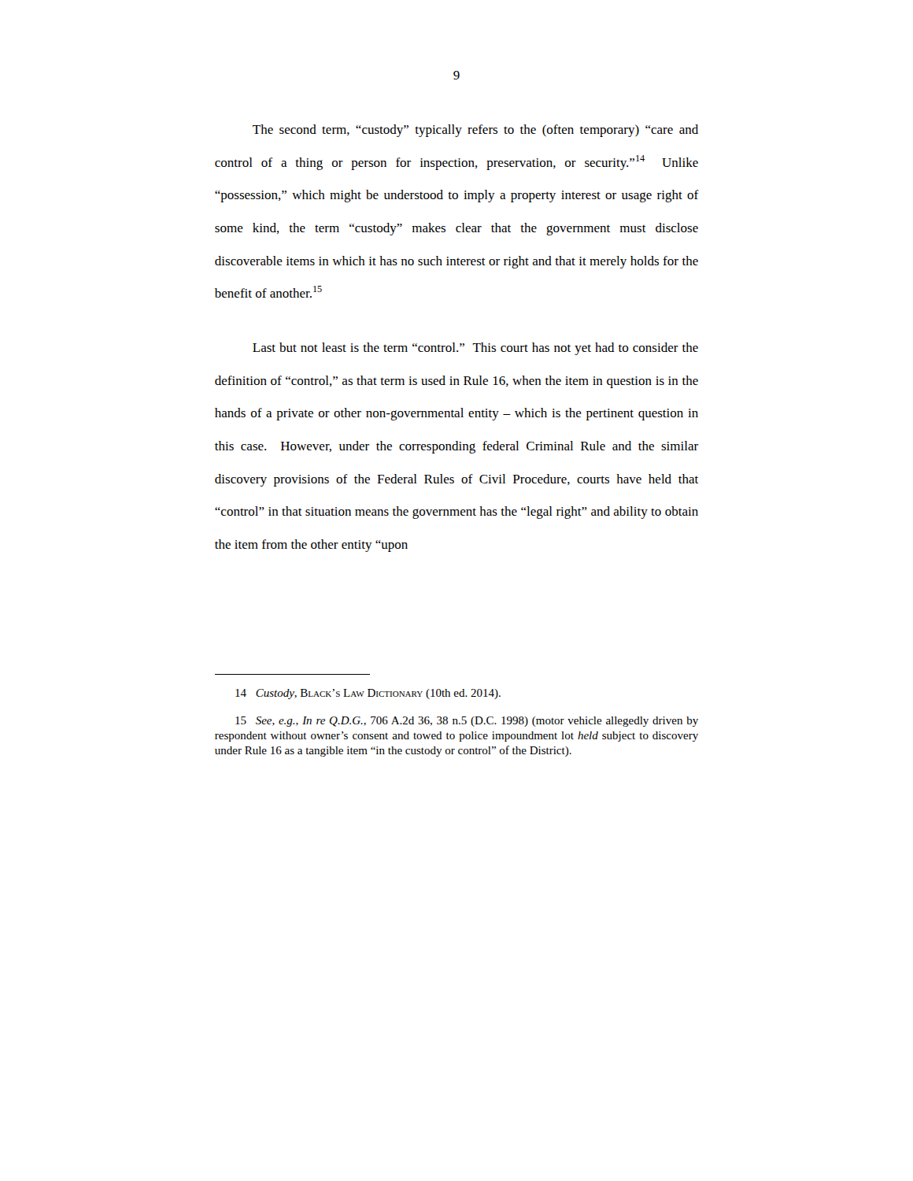9
The second term, “custody” typically refers to the (often temporary) “care and control of a thing or person for inspection, preservation, or security.”14 Unlike “possession,” which might be understood to imply a property interest or usage right of some kind, the term “custody” makes clear that the government must disclose discoverable items in which it has no such interest or right and that it merely holds for the benefit of another.15
Last but not least is the term “control.” This court has not yet had to consider the definition of “control,” as that term is used in Rule 16, when the item in question is in the hands of a private or other non-governmental entity – which is the pertinent question in this case. However, under the corresponding federal Criminal Rule and the similar discovery provisions of the Federal Rules of Civil Procedure, courts have held that “control” in that situation means the government has the “legal right” and ability to obtain the item from the other entity “upon
14 Custody, Black’s Law Dictionary (10th ed. 2014).
15 See, e.g., In re Q.D.G., 706 A.2d 36, 38 n.5 (D.C. 1998) (motor vehicle allegedly driven by respondent without owner’s consent and towed to police impoundment lot held subject to discovery under Rule 16 as a tangible item “in the custody or control” of the District).